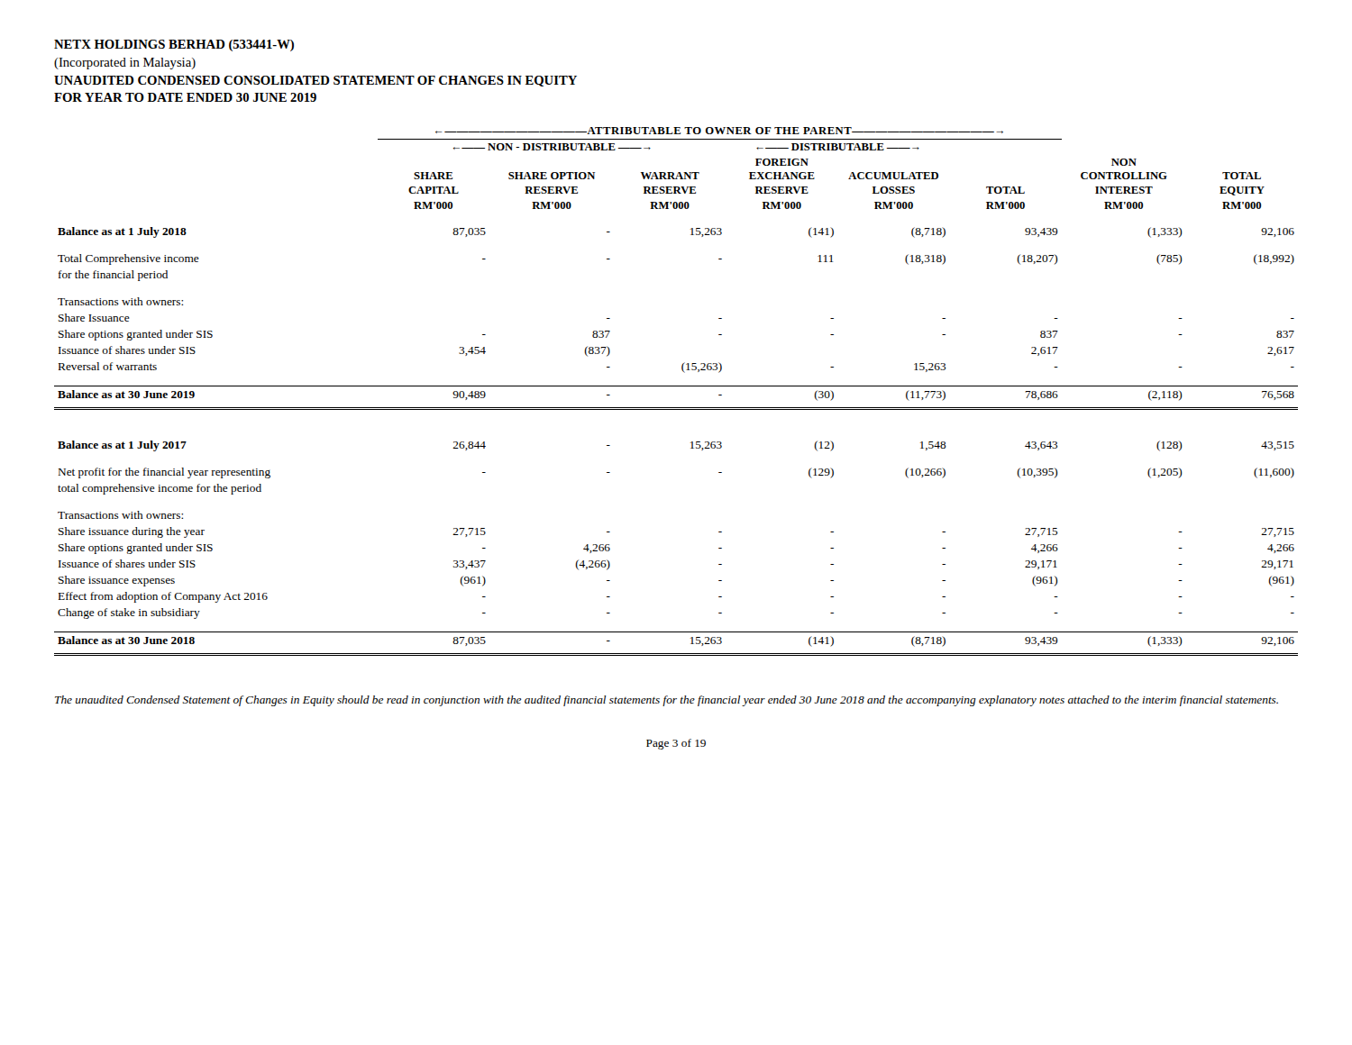NETX HOLDINGS BERHAD (533441-W)
(Incorporated in Malaysia)
UNAUDITED CONDENSED CONSOLIDATED STATEMENT OF CHANGES IN EQUITY
FOR YEAR TO DATE ENDED 30 JUNE 2019
| | ←————————————ATTRIBUTABLE TO OWNER OF THE PARENT————————————→ | | |
| | ←—— NON - DISTRIBUTABLE ——→ | ←—— DISTRIBUTABLE ——→ | | | |
| | SHARE | SHARE OPTION | WARRANT | FOREIGN EXCHANGE | ACCUMULATED | | NON CONTROLLING | TOTAL |
| | CAPITAL | RESERVE | RESERVE | RESERVE | LOSSES | TOTAL | INTEREST | EQUITY |
| | RM'000 | RM'000 | RM'000 | RM'000 | RM'000 | RM'000 | RM'000 | RM'000 |
| Balance as at 1 July 2018 | 87,035 | - | 15,263 | (141) | (8,718) | 93,439 | (1,333) | 92,106 |
| Total Comprehensive income | - | - | - | 111 | (18,318) | (18,207) | (785) | (18,992) |
| for the financial period | |
| Transactions with owners: | |
| Share Issuance | | - | - | - | - | - | - | - |
| Share options granted under SIS | - | 837 | - | - | - | 837 | - | 837 |
| Issuance of shares under SIS | 3,454 | (837) | | | | 2,617 | | 2,617 |
| Reversal of warrants | | - | (15,263) | - | 15,263 | - | - | - |
| Balance as at 30 June 2019 | 90,489 | - | - | (30) | (11,773) | 78,686 | (2,118) | 76,568 |
| Balance as at 1 July 2017 | 26,844 | - | 15,263 | (12) | 1,548 | 43,643 | (128) | 43,515 |
| Net profit for the financial year representing | - | - | - | (129) | (10,266) | (10,395) | (1,205) | (11,600) |
| total comprehensive income for the period | |
| Transactions with owners: | |
| Share issuance during the year | 27,715 | - | - | - | - | 27,715 | - | 27,715 |
| Share options granted under SIS | - | 4,266 | - | - | - | 4,266 | - | 4,266 |
| Issuance of shares under SIS | 33,437 | (4,266) | - | - | - | 29,171 | - | 29,171 |
| Share issuance expenses | (961) | - | - | - | - | (961) | - | (961) |
| Effect from adoption of Company Act 2016 | - | - | - | - | - | - | - | - |
| Change of stake in subsidiary | - | - | - | - | - | - | - | - |
| Balance as at 30 June 2018 | 87,035 | - | 15,263 | (141) | (8,718) | 93,439 | (1,333) | 92,106 |
The unaudited Condensed Statement of Changes in Equity should be read in conjunction with the audited financial statements for the financial year ended 30 June 2018 and the accompanying explanatory notes attached to the interim financial statements.
Page 3 of 19